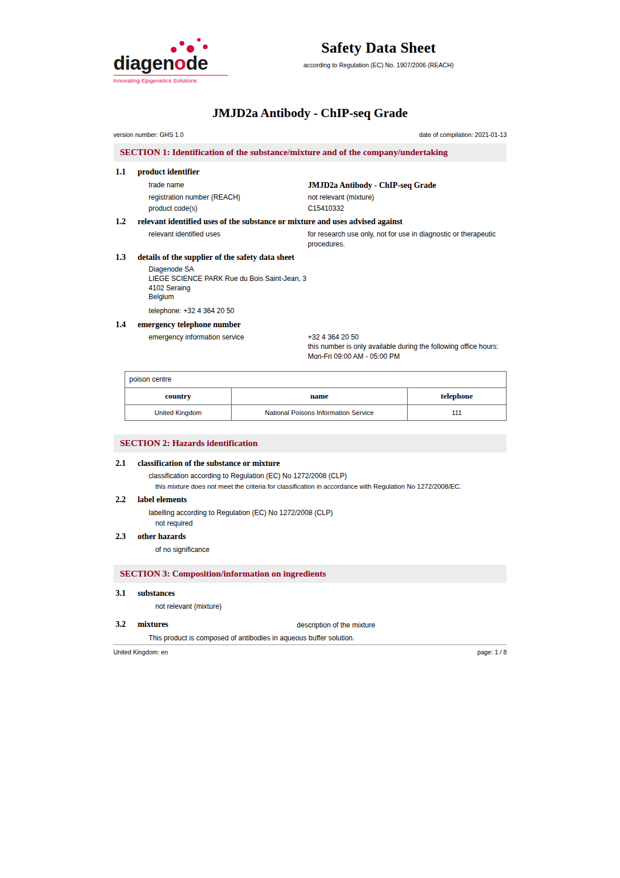diagenode
Innovating Epigenetics Solutions
Safety Data Sheet
according to Regulation (EC) No. 1907/2006 (REACH)
JMJD2a Antibody - ChIP-seq Grade
version number: GHS 1.0
date of compilation: 2021-01-13
SECTION 1: Identification of the substance/mixture and of the company/undertaking
1.1
product identifier
trade name
JMJD2a Antibody - ChIP-seq Grade
registration number (REACH)
not relevant (mixture)
product code(s)
C15410332
1.2
relevant identified uses of the substance or mixture and uses advised against
relevant identified uses
for research use only, not for use in diagnostic or therapeutic procedures.
1.3
details of the supplier of the safety data sheet
Diagenode SA
LIEGE SCIENCE PARK Rue du Bois Saint-Jean, 3
4102 Seraing
Belgium
telephone: +32 4 364 20 50
1.4
emergency telephone number
emergency information service
+32 4 364 20 50
this number is only available during the following office hours: Mon-Fri 09:00 AM - 05:00 PM
| poison centre |
| country | name | telephone |
| United Kingdom | National Poisons Information Service | 111 |
SECTION 2: Hazards identification
2.1
classification of the substance or mixture
classification according to Regulation (EC) No 1272/2008 (CLP)
this mixture does not meet the criteria for classification in accordance with Regulation No 1272/2008/EC.
2.2
label elements
labelling according to Regulation (EC) No 1272/2008 (CLP)
not required
2.3
other hazards
of no significance
SECTION 3: Composition/information on ingredients
3.1
substances
not relevant (mixture)
3.2
mixtures
description of the mixture
This product is composed of antibodies in aqueous buffer solution.
United Kingdom: en
page: 1 / 8